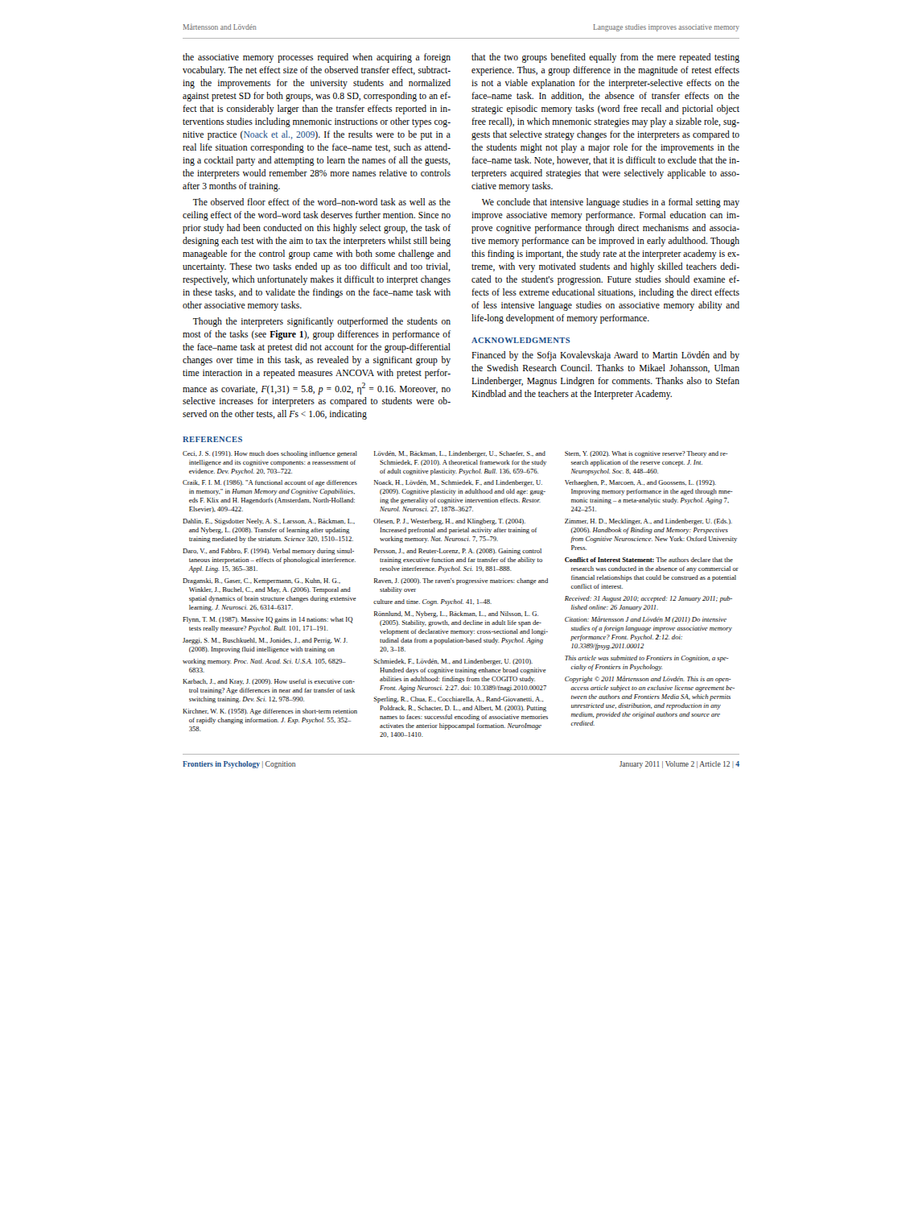Mårtensson and Lövdén
Language studies improves associative memory
the associative memory processes required when acquiring a foreign vocabulary. The net effect size of the observed transfer effect, subtracting the improvements for the university students and normalized against pretest SD for both groups, was 0.8 SD, corresponding to an effect that is considerably larger than the transfer effects reported in interventions studies including mnemonic instructions or other types cognitive practice (Noack et al., 2009). If the results were to be put in a real life situation corresponding to the face–name test, such as attending a cocktail party and attempting to learn the names of all the guests, the interpreters would remember 28% more names relative to controls after 3 months of training.
The observed floor effect of the word–non-word task as well as the ceiling effect of the word–word task deserves further mention. Since no prior study had been conducted on this highly select group, the task of designing each test with the aim to tax the interpreters whilst still being manageable for the control group came with both some challenge and uncertainty. These two tasks ended up as too difficult and too trivial, respectively, which unfortunately makes it difficult to interpret changes in these tasks, and to validate the findings on the face–name task with other associative memory tasks.
Though the interpreters significantly outperformed the students on most of the tasks (see Figure 1), group differences in performance of the face–name task at pretest did not account for the group-differential changes over time in this task, as revealed by a significant group by time interaction in a repeated measures ANCOVA with pretest performance as covariate, F(1,31) = 5.8, p = 0.02, η2 = 0.16. Moreover, no selective increases for interpreters as compared to students were observed on the other tests, all Fs < 1.06, indicating
that the two groups benefited equally from the mere repeated testing experience. Thus, a group difference in the magnitude of retest effects is not a viable explanation for the interpreter-selective effects on the face–name task. In addition, the absence of transfer effects on the strategic episodic memory tasks (word free recall and pictorial object free recall), in which mnemonic strategies may play a sizable role, suggests that selective strategy changes for the interpreters as compared to the students might not play a major role for the improvements in the face–name task. Note, however, that it is difficult to exclude that the interpreters acquired strategies that were selectively applicable to associative memory tasks.
We conclude that intensive language studies in a formal setting may improve associative memory performance. Formal education can improve cognitive performance through direct mechanisms and associative memory performance can be improved in early adulthood. Though this finding is important, the study rate at the interpreter academy is extreme, with very motivated students and highly skilled teachers dedicated to the student's progression. Future studies should examine effects of less extreme educational situations, including the direct effects of less intensive language studies on associative memory ability and life-long development of memory performance.
Acknowledgments
Financed by the Sofja Kovalevskaja Award to Martin Lövdén and by the Swedish Research Council. Thanks to Mikael Johansson, Ulman Lindenberger, Magnus Lindgren for comments. Thanks also to Stefan Kindblad and the teachers at the Interpreter Academy.
References
Ceci, J. S. (1991). How much does schooling influence general intelligence and its cognitive components: a reassessment of evidence. Dev. Psychol. 20, 703–722.
Craik, F. I. M. (1986). "A functional account of age differences in memory," in Human Memory and Cognitive Capabilities, eds F. Klix and H. Hagendorfs (Amsterdam, North-Holland: Elsevier), 409–422.
Dahlin, E., Stigsdotter Neely, A. S., Larsson, A., Bäckman, L., and Nyberg, L. (2008). Transfer of learning after updating training mediated by the striatum. Science 320, 1510–1512.
Daro, V., and Fabbro, F. (1994). Verbal memory during simultaneous interpretation – effects of phonological interference. Appl. Ling. 15, 365–381.
Draganski, B., Gaser, C., Kempermann, G., Kuhn, H. G., Winkler, J., Buchel, C., and May, A. (2006). Temporal and spatial dynamics of brain structure changes during extensive learning. J. Neurosci. 26, 6314–6317.
Flynn, T. M. (1987). Massive IQ gains in 14 nations: what IQ tests really measure? Psychol. Bull. 101, 171–191.
Jaeggi, S. M., Buschkuehl, M., Jonides, J., and Perrig, W. J. (2008). Improving fluid intelligence with training on
working memory. Proc. Natl. Acad. Sci. U.S.A. 105, 6829–6833.
Karbach, J., and Kray, J. (2009). How useful is executive control training? Age differences in near and far transfer of task switching training. Dev. Sci. 12, 978–990.
Kirchner, W. K. (1958). Age differences in short-term retention of rapidly changing information. J. Exp. Psychol. 55, 352–358.
Lövdén, M., Bäckman, L., Lindenberger, U., Schaefer, S., and Schmiedek, F. (2010). A theoretical framework for the study of adult cognitive plasticity. Psychol. Bull. 136, 659–676.
Noack, H., Lövdén, M., Schmiedek, F., and Lindenberger, U. (2009). Cognitive plasticity in adulthood and old age: gauging the generality of cognitive intervention effects. Restor. Neurol. Neurosci. 27, 1878–3627.
Olesen, P. J., Westerberg, H., and Klingberg, T. (2004). Increased prefrontal and parietal activity after training of working memory. Nat. Neurosci. 7, 75–79.
Persson, J., and Reuter-Lorenz, P. A. (2008). Gaining control training executive function and far transfer of the ability to resolve interference. Psychol. Sci. 19, 881–888.
Raven, J. (2000). The raven's progressive matrices: change and stability over
culture and time. Cogn. Psychol. 41, 1–48.
Rönnlund, M., Nyberg, L., Bäckman, L., and Nilsson, L. G. (2005). Stability, growth, and decline in adult life span development of declarative memory: cross-sectional and longitudinal data from a population-based study. Psychol. Aging 20, 3–18.
Schmiedek, F., Lövdén, M., and Lindenberger, U. (2010). Hundred days of cognitive training enhance broad cognitive abilities in adulthood: findings from the COGITO study. Front. Aging Neurosci. 2:27. doi: 10.3389/fnagi.2010.00027
Sperling, R., Chua, E., Cocchiarella, A., Rand-Giovanetti, A., Poldrack, R., Schacter, D. L., and Albert, M. (2003). Putting names to faces: successful encoding of associative memories activates the anterior hippocampal formation. NeuroImage 20, 1400–1410.
Stern, Y. (2002). What is cognitive reserve? Theory and research application of the reserve concept. J. Int. Neuropsychol. Soc. 8, 448–460.
Verhaeghen, P., Marcoen, A., and Goossens, L. (1992). Improving memory performance in the aged through mnemonic training – a meta-analytic study. Psychol. Aging 7, 242–251.
Zimmer, H. D., Mecklinger, A., and Lindenberger, U. (Eds.). (2006). Handbook of Binding and Memory: Perspectives from Cognitive Neuroscience. New York: Oxford University Press.
Conflict of Interest Statement: The authors declare that the research was conducted in the absence of any commercial or financial relationships that could be construed as a potential conflict of interest.
Received: 31 August 2010; accepted: 12 January 2011; published online: 26 January 2011.
Citation: Mårtensson J and Lövdén M (2011) Do intensive studies of a foreign language improve associative memory performance? Front. Psychol. 2:12. doi: 10.3389/fpsyg.2011.00012
This article was submitted to Frontiers in Cognition, a specialty of Frontiers in Psychology.
Copyright © 2011 Mårtensson and Lövdén. This is an open-access article subject to an exclusive license agreement between the authors and Frontiers Media SA, which permits unrestricted use, distribution, and reproduction in any medium, provided the original authors and source are credited.
Frontiers in Psychology | Cognition
January 2011 | Volume 2 | Article 12 | 4